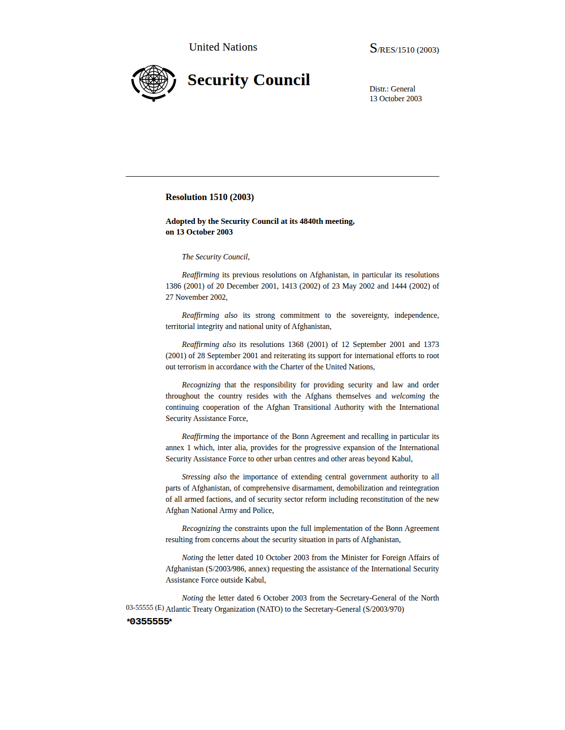United Nations
Security Council
S/RES/1510 (2003)
Distr.: General
13 October 2003
Resolution 1510 (2003)
Adopted by the Security Council at its 4840th meeting,
on 13 October 2003
The Security Council,
Reaffirming its previous resolutions on Afghanistan, in particular its resolutions 1386 (2001) of 20 December 2001, 1413 (2002) of 23 May 2002 and 1444 (2002) of 27 November 2002,
Reaffirming also its strong commitment to the sovereignty, independence, territorial integrity and national unity of Afghanistan,
Reaffirming also its resolutions 1368 (2001) of 12 September 2001 and 1373 (2001) of 28 September 2001 and reiterating its support for international efforts to root out terrorism in accordance with the Charter of the United Nations,
Recognizing that the responsibility for providing security and law and order throughout the country resides with the Afghans themselves and welcoming the continuing cooperation of the Afghan Transitional Authority with the International Security Assistance Force,
Reaffirming the importance of the Bonn Agreement and recalling in particular its annex 1 which, inter alia, provides for the progressive expansion of the International Security Assistance Force to other urban centres and other areas beyond Kabul,
Stressing also the importance of extending central government authority to all parts of Afghanistan, of comprehensive disarmament, demobilization and reintegration of all armed factions, and of security sector reform including reconstitution of the new Afghan National Army and Police,
Recognizing the constraints upon the full implementation of the Bonn Agreement resulting from concerns about the security situation in parts of Afghanistan,
Noting the letter dated 10 October 2003 from the Minister for Foreign Affairs of Afghanistan (S/2003/986, annex) requesting the assistance of the International Security Assistance Force outside Kabul,
Noting the letter dated 6 October 2003 from the Secretary-General of the North Atlantic Treaty Organization (NATO) to the Secretary-General (S/2003/970)
03-55555 (E)
*0355555*